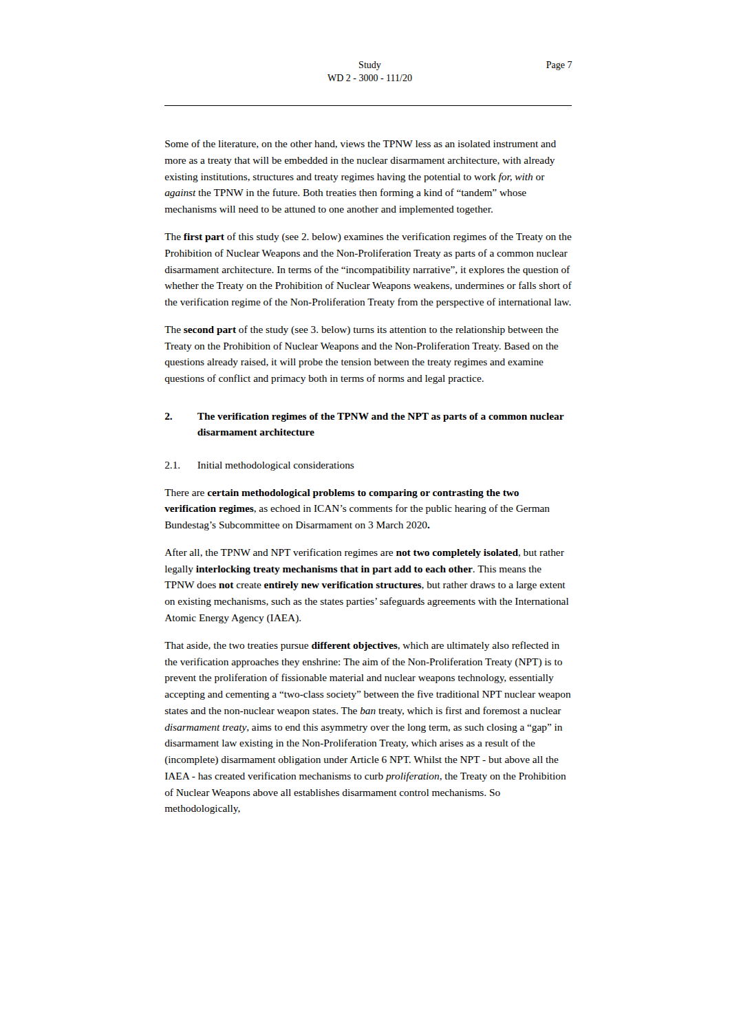Study
WD 2 - 3000 - 111/20
Page 7
Some of the literature, on the other hand, views the TPNW less as an isolated instrument and more as a treaty that will be embedded in the nuclear disarmament architecture, with already existing institutions, structures and treaty regimes having the potential to work for, with or against the TPNW in the future. Both treaties then forming a kind of “tandem” whose mechanisms will need to be attuned to one another and implemented together.
The first part of this study (see 2. below) examines the verification regimes of the Treaty on the Prohibition of Nuclear Weapons and the Non-Proliferation Treaty as parts of a common nuclear disarmament architecture. In terms of the “incompatibility narrative”, it explores the question of whether the Treaty on the Prohibition of Nuclear Weapons weakens, undermines or falls short of the verification regime of the Non-Proliferation Treaty from the perspective of international law.
The second part of the study (see 3. below) turns its attention to the relationship between the Treaty on the Prohibition of Nuclear Weapons and the Non-Proliferation Treaty. Based on the questions already raised, it will probe the tension between the treaty regimes and examine questions of conflict and primacy both in terms of norms and legal practice.
2. The verification regimes of the TPNW and the NPT as parts of a common nuclear disarmament architecture
2.1. Initial methodological considerations
There are certain methodological problems to comparing or contrasting the two verification regimes, as echoed in ICAN’s comments for the public hearing of the German Bundestag’s Subcommittee on Disarmament on 3 March 2020.
After all, the TPNW and NPT verification regimes are not two completely isolated, but rather legally interlocking treaty mechanisms that in part add to each other. This means the TPNW does not create entirely new verification structures, but rather draws to a large extent on existing mechanisms, such as the states parties’ safeguards agreements with the International Atomic Energy Agency (IAEA).
That aside, the two treaties pursue different objectives, which are ultimately also reflected in the verification approaches they enshrine: The aim of the Non-Proliferation Treaty (NPT) is to prevent the proliferation of fissionable material and nuclear weapons technology, essentially accepting and cementing a “two-class society” between the five traditional NPT nuclear weapon states and the non-nuclear weapon states. The ban treaty, which is first and foremost a nuclear disarmament treaty, aims to end this asymmetry over the long term, as such closing a “gap” in disarmament law existing in the Non-Proliferation Treaty, which arises as a result of the (incomplete) disarmament obligation under Article 6 NPT. Whilst the NPT - but above all the IAEA - has created verification mechanisms to curb proliferation, the Treaty on the Prohibition of Nuclear Weapons above all establishes disarmament control mechanisms. So methodologically,